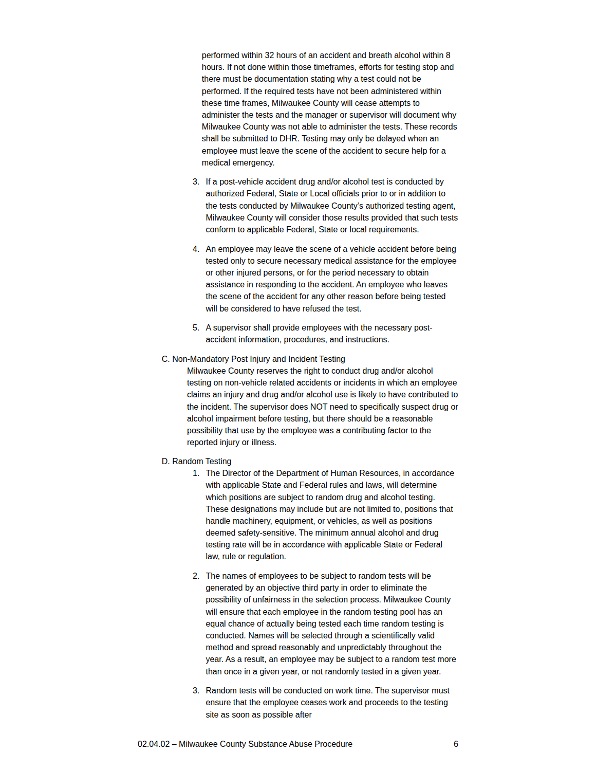performed within 32 hours of an accident and breath alcohol within 8 hours. If not done within those timeframes, efforts for testing stop and there must be documentation stating why a test could not be performed. If the required tests have not been administered within these time frames, Milwaukee County will cease attempts to administer the tests and the manager or supervisor will document why Milwaukee County was not able to administer the tests. These records shall be submitted to DHR. Testing may only be delayed when an employee must leave the scene of the accident to secure help for a medical emergency.
If a post-vehicle accident drug and/or alcohol test is conducted by authorized Federal, State or Local officials prior to or in addition to the tests conducted by Milwaukee County’s authorized testing agent, Milwaukee County will consider those results provided that such tests conform to applicable Federal, State or local requirements.
An employee may leave the scene of a vehicle accident before being tested only to secure necessary medical assistance for the employee or other injured persons, or for the period necessary to obtain assistance in responding to the accident. An employee who leaves the scene of the accident for any other reason before being tested will be considered to have refused the test.
A supervisor shall provide employees with the necessary post-accident information, procedures, and instructions.
Non-Mandatory Post Injury and Incident Testing
Milwaukee County reserves the right to conduct drug and/or alcohol testing on non-vehicle related accidents or incidents in which an employee claims an injury and drug and/or alcohol use is likely to have contributed to the incident. The supervisor does NOT need to specifically suspect drug or alcohol impairment before testing, but there should be a reasonable possibility that use by the employee was a contributing factor to the reported injury or illness.
Random Testing
The Director of the Department of Human Resources, in accordance with applicable State and Federal rules and laws, will determine which positions are subject to random drug and alcohol testing. These designations may include but are not limited to, positions that handle machinery, equipment, or vehicles, as well as positions deemed safety-sensitive. The minimum annual alcohol and drug testing rate will be in accordance with applicable State or Federal law, rule or regulation.
The names of employees to be subject to random tests will be generated by an objective third party in order to eliminate the possibility of unfairness in the selection process. Milwaukee County will ensure that each employee in the random testing pool has an equal chance of actually being tested each time random testing is conducted. Names will be selected through a scientifically valid method and spread reasonably and unpredictably throughout the year. As a result, an employee may be subject to a random test more than once in a given year, or not randomly tested in a given year.
Random tests will be conducted on work time. The supervisor must ensure that the employee ceases work and proceeds to the testing site as soon as possible after
02.04.02 – Milwaukee County Substance Abuse Procedure 6